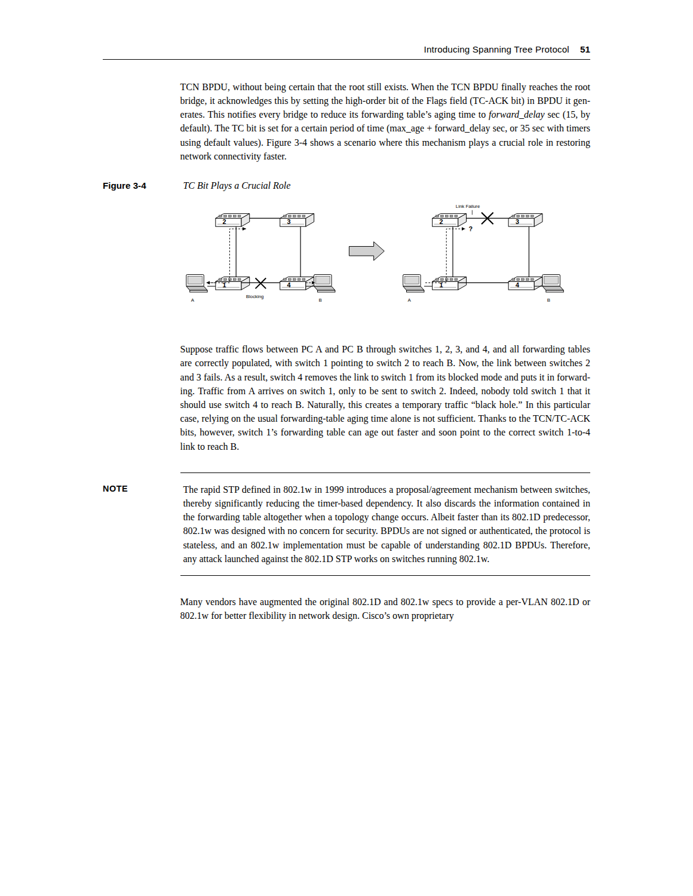Introducing Spanning Tree Protocol 51
TCN BPDU, without being certain that the root still exists. When the TCN BPDU finally reaches the root bridge, it acknowledges this by setting the high-order bit of the Flags field (TC-ACK bit) in BPDU it generates. This notifies every bridge to reduce its forwarding table’s aging time to forward_delay sec (15, by default). The TC bit is set for a certain period of time (max_age + forward_delay sec, or 35 sec with timers using default values). Figure 3-4 shows a scenario where this mechanism plays a crucial role in restoring network connectivity faster.
Figure 3-4 TC Bit Plays a Crucial Role
TC Bit Plays a Crucial Role Left diagram: PC A connects to switch 1, which links up to switch 2 and across to switch 4; switch 2 links to switch 3 and switch 3 links down to switch 4; the switch 1 to switch 4 link is blocking and marked with an X; switch 4 connects to PC B. Right diagram: the link between switch 2 and switch 3 has failed, marked with an X and labeled Link Failure; traffic from PC A through switch 1 toward switch 2 reaches a question mark. 2 3 1 4 Blocking A B Link Failure 2 3 1 4 A B ?
Suppose traffic flows between PC A and PC B through switches 1, 2, 3, and 4, and all forwarding tables are correctly populated, with switch 1 pointing to switch 2 to reach B. Now, the link between switches 2 and 3 fails. As a result, switch 4 removes the link to switch 1 from its blocked mode and puts it in forwarding. Traffic from A arrives on switch 1, only to be sent to switch 2. Indeed, nobody told switch 1 that it should use switch 4 to reach B. Naturally, this creates a temporary traffic “black hole.” In this particular case, relying on the usual forwarding-table aging time alone is not sufficient. Thanks to the TCN/TC-ACK bits, however, switch 1’s forwarding table can age out faster and soon point to the correct switch 1-to-4 link to reach B.
NOTE
The rapid STP defined in 802.1w in 1999 introduces a proposal/agreement mechanism between switches, thereby significantly reducing the timer-based dependency. It also discards the information contained in the forwarding table altogether when a topology change occurs. Albeit faster than its 802.1D predecessor, 802.1w was designed with no concern for security. BPDUs are not signed or authenticated, the protocol is stateless, and an 802.1w implementation must be capable of understanding 802.1D BPDUs. Therefore, any attack launched against the 802.1D STP works on switches running 802.1w.
Many vendors have augmented the original 802.1D and 802.1w specs to provide a per-VLAN 802.1D or 802.1w for better flexibility in network design. Cisco’s own proprietary